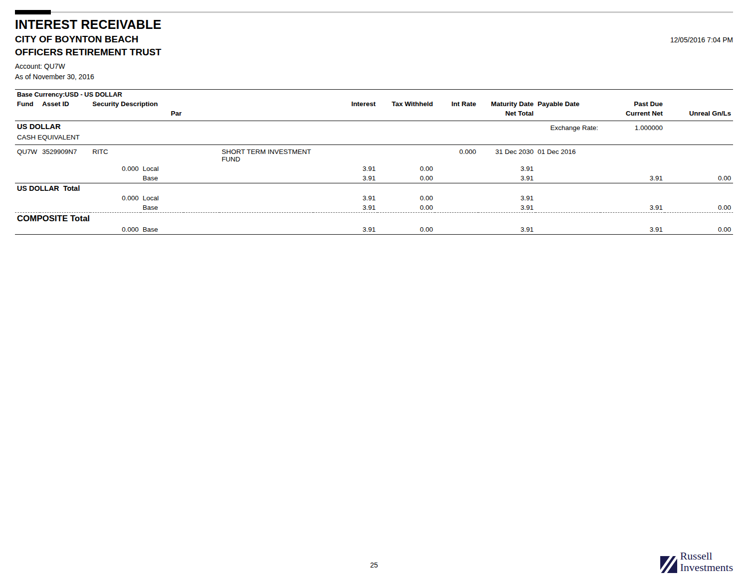INTEREST RECEIVABLE
CITY OF BOYNTON BEACH
OFFICERS RETIREMENT TRUST
12/05/2016 7:04 PM
Account: QU7W
As of November 30, 2016
| Base Currency:USD - US DOLLAR |
| Fund | Asset ID | Security Description | | | Interest | Tax Withheld | Int Rate | Maturity Date | Payable Date | Past Due | |
| | | Par | | | | | | Net Total | Current Net | Unreal Gn/Ls |
| US DOLLAR | | Exchange Rate: | 1.000000 | |
| CASH EQUIVALENT |
| QU7W | 3529909N7 | RITC | | SHORT TERM INVESTMENT FUND | | | 0.000 | 31 Dec 2030 | 01 Dec 2016 | | |
| | | 0.000 | Local | | | 3.91 | 0.00 | | 3.91 | | | |
| | | | Base | | | 3.91 | 0.00 | | 3.91 | 3.91 | 0.00 |
| US DOLLAR Total |
| | | 0.000 | Local | | | 3.91 | 0.00 | | 3.91 | | | |
| | | | Base | | | 3.91 | 0.00 | | 3.91 | 3.91 | 0.00 |
| COMPOSITE Total |
| | | 0.000 | Base | | | 3.91 | 0.00 | | 3.91 | 3.91 | 0.00 |
25
Russell Investments